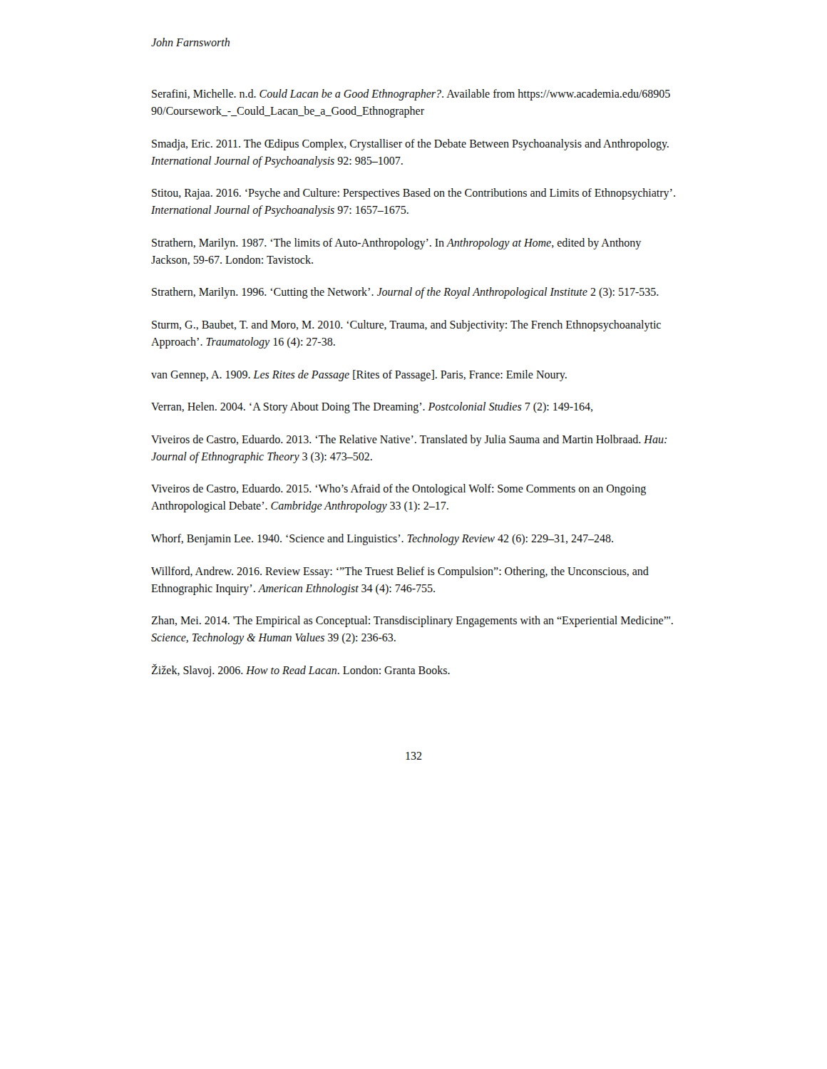John Farnsworth
Serafini, Michelle. n.d. Could Lacan be a Good Ethnographer?. Available from https://www.academia.edu/6890590/Coursework_-_Could_Lacan_be_a_Good_Ethnographer
Smadja, Eric. 2011. The Œdipus Complex, Crystalliser of the Debate Between Psychoanalysis and Anthropology. International Journal of Psychoanalysis 92: 985–1007.
Stitou, Rajaa. 2016. ‘Psyche and Culture: Perspectives Based on the Contributions and Limits of Ethnopsychiatry’. International Journal of Psychoanalysis 97: 1657–1675.
Strathern, Marilyn. 1987. ‘The limits of Auto-Anthropology’. In Anthropology at Home, edited by Anthony Jackson, 59-67. London: Tavistock.
Strathern, Marilyn. 1996. ‘Cutting the Network’. Journal of the Royal Anthropological Institute 2 (3): 517-535.
Sturm, G., Baubet, T. and Moro, M. 2010. ‘Culture, Trauma, and Subjectivity: The French Ethnopsychoanalytic Approach’. Traumatology 16 (4): 27-38.
van Gennep, A. 1909. Les Rites de Passage [Rites of Passage]. Paris, France: Emile Noury.
Verran, Helen. 2004. ‘A Story About Doing The Dreaming’. Postcolonial Studies 7 (2): 149-164,
Viveiros de Castro, Eduardo. 2013. ‘The Relative Native’. Translated by Julia Sauma and Martin Holbraad. Hau: Journal of Ethnographic Theory 3 (3): 473–502.
Viveiros de Castro, Eduardo. 2015. ‘Who’s Afraid of the Ontological Wolf: Some Comments on an Ongoing Anthropological Debate’. Cambridge Anthropology 33 (1): 2–17.
Whorf, Benjamin Lee. 1940. ‘Science and Linguistics’. Technology Review 42 (6): 229–31, 247–248.
Willford, Andrew. 2016. Review Essay: ‘”The Truest Belief is Compulsion”: Othering, the Unconscious, and Ethnographic Inquiry’. American Ethnologist 34 (4): 746-755.
Zhan, Mei. 2014. 'The Empirical as Conceptual: Transdisciplinary Engagements with an “Experiential Medicine”'. Science, Technology & Human Values 39 (2): 236-63.
Žižek, Slavoj. 2006. How to Read Lacan. London: Granta Books.
132